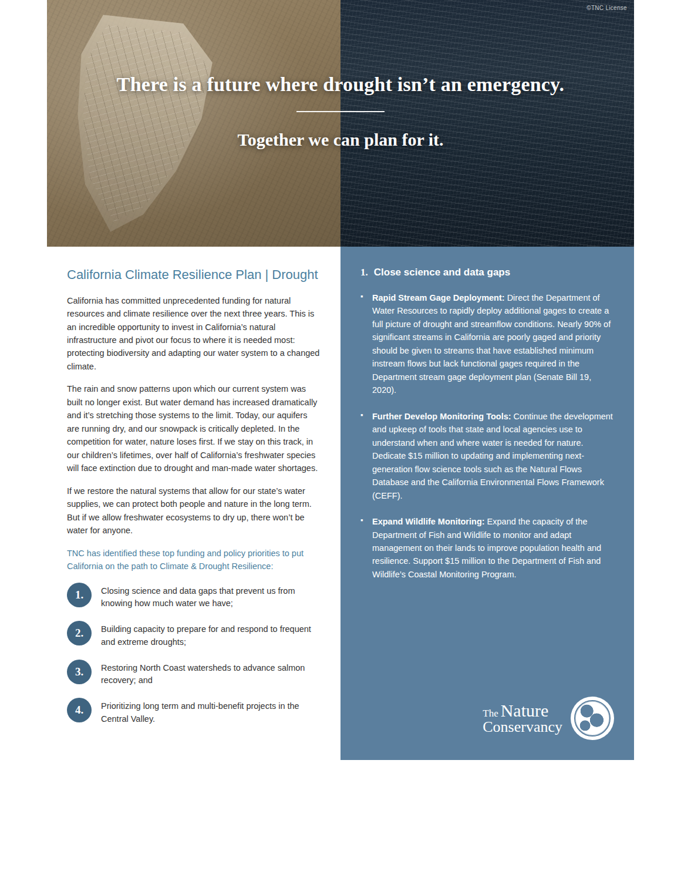©TNC License
There is a future where drought isn’t an emergency.
Together we can plan for it.
California Climate Resilience Plan | Drought
California has committed unprecedented funding for natural resources and climate resilience over the next three years. This is an incredible opportunity to invest in California’s natural infrastructure and pivot our focus to where it is needed most: protecting biodiversity and adapting our water system to a changed climate.
The rain and snow patterns upon which our current system was built no longer exist. But water demand has increased dramatically and it’s stretching those systems to the limit. Today, our aquifers are running dry, and our snowpack is critically depleted. In the competition for water, nature loses first. If we stay on this track, in our children’s lifetimes, over half of California’s freshwater species will face extinction due to drought and man-made water shortages.
If we restore the natural systems that allow for our state’s water supplies, we can protect both people and nature in the long term. But if we allow freshwater ecosystems to dry up, there won’t be water for anyone.
TNC has identified these top funding and policy priorities to put California on the path to Climate & Drought Resilience:
1. Closing science and data gaps that prevent us from knowing how much water we have;
2. Building capacity to prepare for and respond to frequent and extreme droughts;
3. Restoring North Coast watersheds to advance salmon recovery; and
4. Prioritizing long term and multi-benefit projects in the Central Valley.
1. Close science and data gaps
Rapid Stream Gage Deployment: Direct the Department of Water Resources to rapidly deploy additional gages to create a full picture of drought and streamflow conditions. Nearly 90% of significant streams in California are poorly gaged and priority should be given to streams that have established minimum instream flows but lack functional gages required in the Department stream gage deployment plan (Senate Bill 19, 2020).
Further Develop Monitoring Tools: Continue the development and upkeep of tools that state and local agencies use to understand when and where water is needed for nature. Dedicate $15 million to updating and implementing next-generation flow science tools such as the Natural Flows Database and the California Environmental Flows Framework (CEFF).
Expand Wildlife Monitoring: Expand the capacity of the Department of Fish and Wildlife to monitor and adapt management on their lands to improve population health and resilience. Support $15 million to the Department of Fish and Wildlife’s Coastal Monitoring Program.
The Nature Conservancy